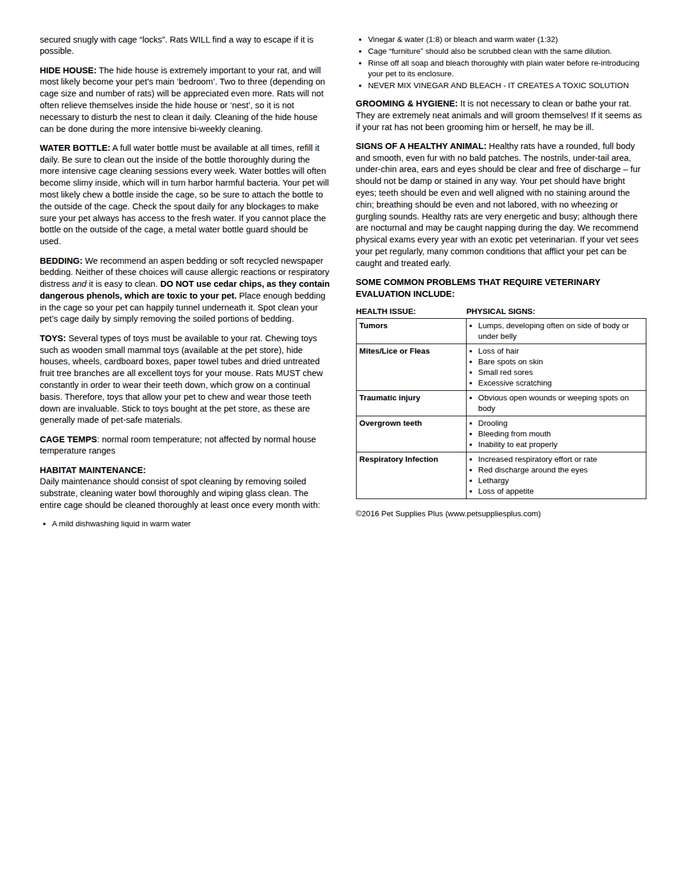secured snugly with cage “locks”. Rats WILL find a way to escape if it is possible.
HIDE HOUSE: The hide house is extremely important to your rat, and will most likely become your pet’s main ‘bedroom’. Two to three (depending on cage size and number of rats) will be appreciated even more. Rats will not often relieve themselves inside the hide house or ‘nest’, so it is not necessary to disturb the nest to clean it daily. Cleaning of the hide house can be done during the more intensive bi-weekly cleaning.
WATER BOTTLE: A full water bottle must be available at all times, refill it daily. Be sure to clean out the inside of the bottle thoroughly during the more intensive cage cleaning sessions every week. Water bottles will often become slimy inside, which will in turn harbor harmful bacteria. Your pet will most likely chew a bottle inside the cage, so be sure to attach the bottle to the outside of the cage. Check the spout daily for any blockages to make sure your pet always has access to the fresh water. If you cannot place the bottle on the outside of the cage, a metal water bottle guard should be used.
BEDDING: We recommend an aspen bedding or soft recycled newspaper bedding. Neither of these choices will cause allergic reactions or respiratory distress and it is easy to clean. DO NOT use cedar chips, as they contain dangerous phenols, which are toxic to your pet. Place enough bedding in the cage so your pet can happily tunnel underneath it. Spot clean your pet’s cage daily by simply removing the soiled portions of bedding.
TOYS: Several types of toys must be available to your rat. Chewing toys such as wooden small mammal toys (available at the pet store), hide houses, wheels, cardboard boxes, paper towel tubes and dried untreated fruit tree branches are all excellent toys for your mouse. Rats MUST chew constantly in order to wear their teeth down, which grow on a continual basis. Therefore, toys that allow your pet to chew and wear those teeth down are invaluable. Stick to toys bought at the pet store, as these are generally made of pet-safe materials.
CAGE TEMPS: normal room temperature; not affected by normal house temperature ranges
HABITAT MAINTENANCE:
Daily maintenance should consist of spot cleaning by removing soiled substrate, cleaning water bowl thoroughly and wiping glass clean. The entire cage should be cleaned thoroughly at least once every month with:
A mild dishwashing liquid in warm water
Vinegar & water (1:8) or bleach and warm water (1:32)
Cage “furniture” should also be scrubbed clean with the same dilution.
Rinse off all soap and bleach thoroughly with plain water before re-introducing your pet to its enclosure.
NEVER MIX VINEGAR AND BLEACH - IT CREATES A TOXIC SOLUTION
GROOMING & HYGIENE: It is not necessary to clean or bathe your rat. They are extremely neat animals and will groom themselves! If it seems as if your rat has not been grooming him or herself, he may be ill.
SIGNS OF A HEALTHY ANIMAL: Healthy rats have a rounded, full body and smooth, even fur with no bald patches. The nostrils, under-tail area, under-chin area, ears and eyes should be clear and free of discharge – fur should not be damp or stained in any way. Your pet should have bright eyes; teeth should be even and well aligned with no staining around the chin; breathing should be even and not labored, with no wheezing or gurgling sounds. Healthy rats are very energetic and busy; although there are nocturnal and may be caught napping during the day. We recommend physical exams every year with an exotic pet veterinarian. If your vet sees your pet regularly, many common conditions that afflict your pet can be caught and treated early.
SOME COMMON PROBLEMS THAT REQUIRE VETERINARY EVALUATION INCLUDE:
| HEALTH ISSUE: | PHYSICAL SIGNS: |
| Tumors | Lumps, developing often on side of body or under belly |
| Mites/Lice or Fleas | Loss of hair Bare spots on skin Small red sores Excessive scratching |
| Traumatic injury | Obvious open wounds or weeping spots on body |
| Overgrown teeth | Drooling Bleeding from mouth Inability to eat properly |
| Respiratory Infection | Increased respiratory effort or rate Red discharge around the eyes Lethargy Loss of appetite |
©2016 Pet Supplies Plus (www.petsuppliesplus.com)